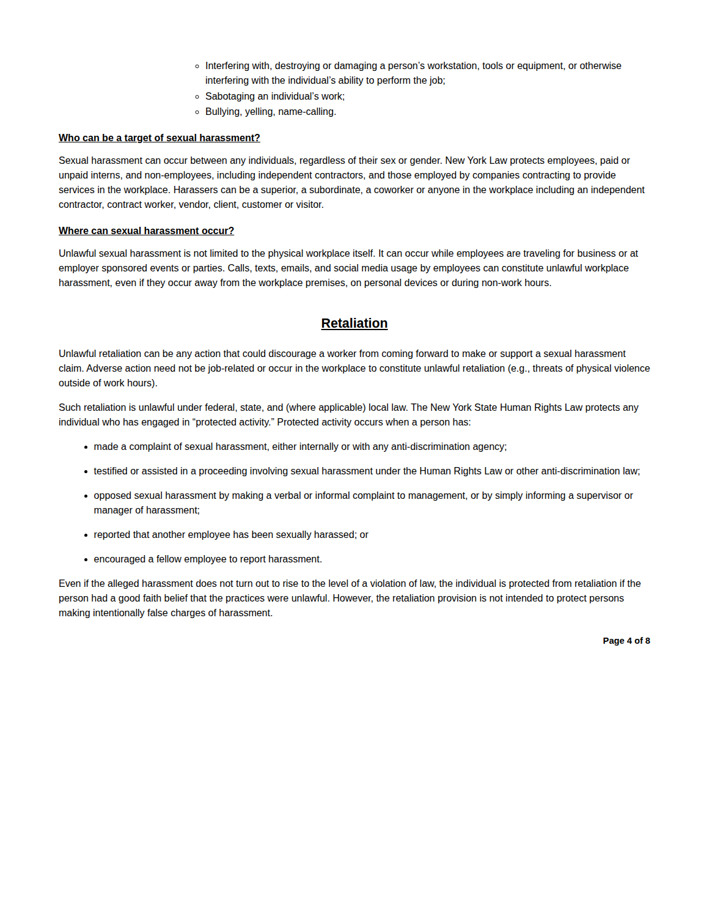Interfering with, destroying or damaging a person’s workstation, tools or equipment, or otherwise interfering with the individual’s ability to perform the job;
Sabotaging an individual’s work;
Bullying, yelling, name-calling.
Who can be a target of sexual harassment?
Sexual harassment can occur between any individuals, regardless of their sex or gender. New York Law protects employees, paid or unpaid interns, and non-employees, including independent contractors, and those employed by companies contracting to provide services in the workplace. Harassers can be a superior, a subordinate, a coworker or anyone in the workplace including an independent contractor, contract worker, vendor, client, customer or visitor.
Where can sexual harassment occur?
Unlawful sexual harassment is not limited to the physical workplace itself. It can occur while employees are traveling for business or at employer sponsored events or parties. Calls, texts, emails, and social media usage by employees can constitute unlawful workplace harassment, even if they occur away from the workplace premises, on personal devices or during non-work hours.
Retaliation
Unlawful retaliation can be any action that could discourage a worker from coming forward to make or support a sexual harassment claim. Adverse action need not be job-related or occur in the workplace to constitute unlawful retaliation (e.g., threats of physical violence outside of work hours).
Such retaliation is unlawful under federal, state, and (where applicable) local law. The New York State Human Rights Law protects any individual who has engaged in “protected activity.” Protected activity occurs when a person has:
made a complaint of sexual harassment, either internally or with any anti-discrimination agency;
testified or assisted in a proceeding involving sexual harassment under the Human Rights Law or other anti-discrimination law;
opposed sexual harassment by making a verbal or informal complaint to management, or by simply informing a supervisor or manager of harassment;
reported that another employee has been sexually harassed; or
encouraged a fellow employee to report harassment.
Even if the alleged harassment does not turn out to rise to the level of a violation of law, the individual is protected from retaliation if the person had a good faith belief that the practices were unlawful. However, the retaliation provision is not intended to protect persons making intentionally false charges of harassment.
Page 4 of 8